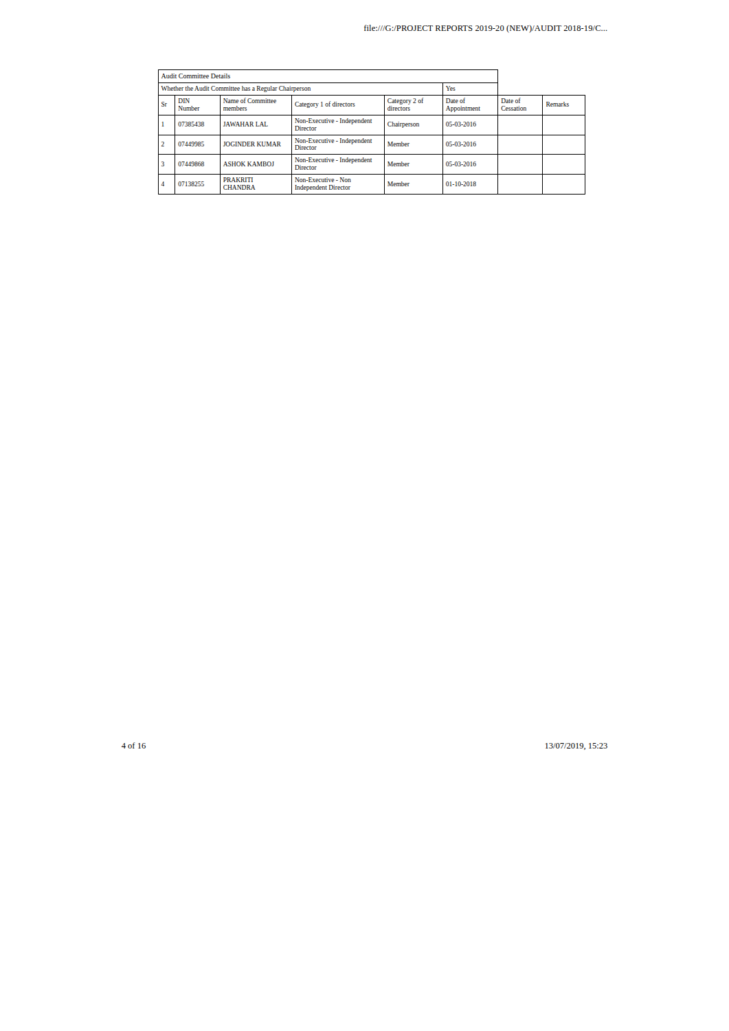file:///G:/PROJECT REPORTS 2019-20 (NEW)/AUDIT 2018-19/C...
| Audit Committee Details | | | |
| Whether the Audit Committee has a Regular Chairperson | Yes | | | |
| Sr | DIN Number | Name of Committee members | Category 1 of directors | Category 2 of directors | Date of Appointment | Date of Cessation | Remarks |
| 1 | 07385438 | JAWAHAR LAL | Non-Executive - Independent Director | Chairperson | 05-03-2016 | | |
| 2 | 07449985 | JOGINDER KUMAR | Non-Executive - Independent Director | Member | 05-03-2016 | | |
| 3 | 07449868 | ASHOK KAMBOJ | Non-Executive - Independent Director | Member | 05-03-2016 | | |
| 4 | 07138255 | PRAKRITI CHANDRA | Non-Executive - Non Independent Director | Member | 01-10-2018 | | |
4 of 16
13/07/2019, 15:23